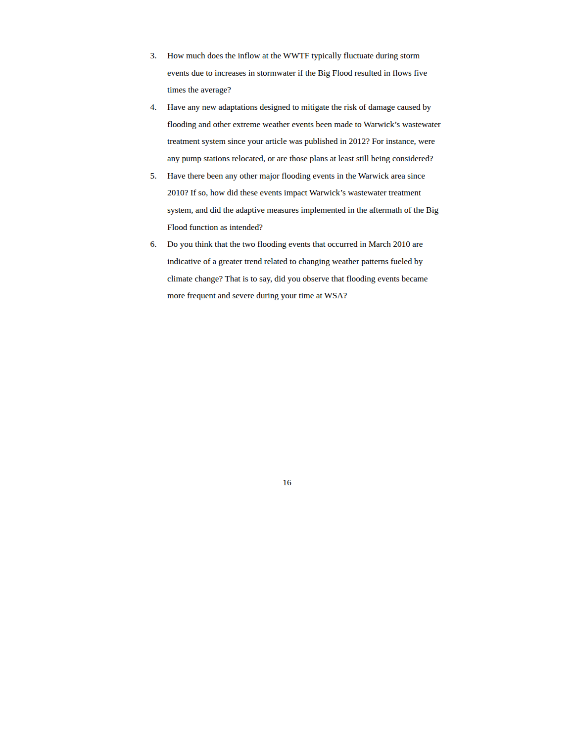How much does the inflow at the WWTF typically fluctuate during storm events due to increases in stormwater if the Big Flood resulted in flows five times the average?
Have any new adaptations designed to mitigate the risk of damage caused by flooding and other extreme weather events been made to Warwick’s wastewater treatment system since your article was published in 2012? For instance, were any pump stations relocated, or are those plans at least still being considered?
Have there been any other major flooding events in the Warwick area since 2010? If so, how did these events impact Warwick’s wastewater treatment system, and did the adaptive measures implemented in the aftermath of the Big Flood function as intended?
Do you think that the two flooding events that occurred in March 2010 are indicative of a greater trend related to changing weather patterns fueled by climate change? That is to say, did you observe that flooding events became more frequent and severe during your time at WSA?
16